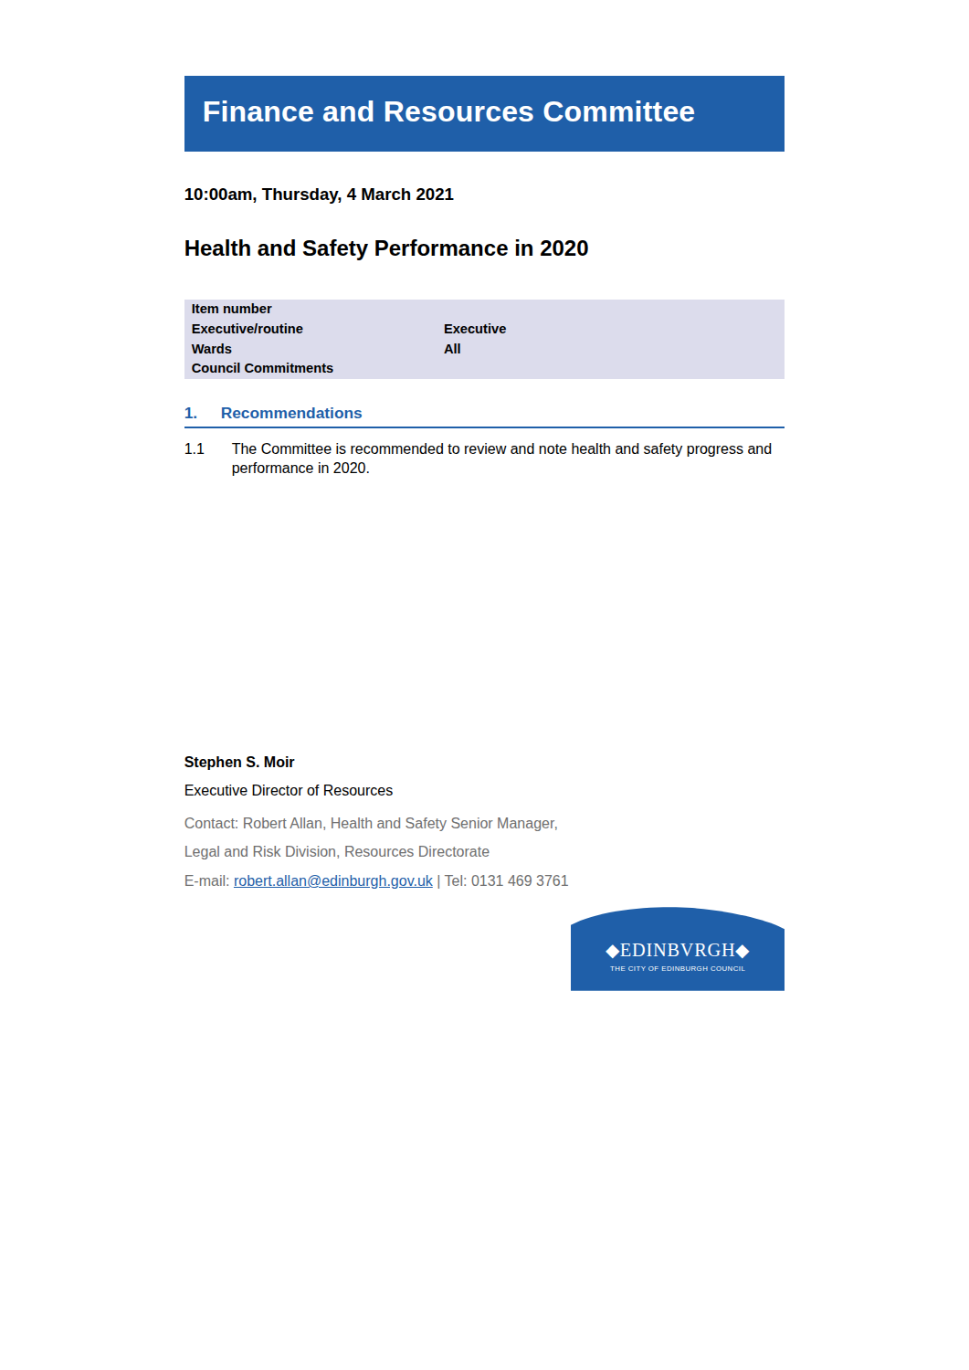Finance and Resources Committee
10:00am, Thursday, 4 March 2021
Health and Safety Performance in 2020
| Item number | |
| Executive/routine | Executive |
| Wards | All |
| Council Commitments | |
1. Recommendations
1.1 The Committee is recommended to review and note health and safety progress and performance in 2020.
Stephen S. Moir
Executive Director of Resources
Contact: Robert Allan, Health and Safety Senior Manager,
Legal and Risk Division, Resources Directorate
E-mail: robert.allan@edinburgh.gov.uk | Tel: 0131 469 3761
◆EDINBVRGH◆ THE CITY OF EDINBURGH COUNCIL